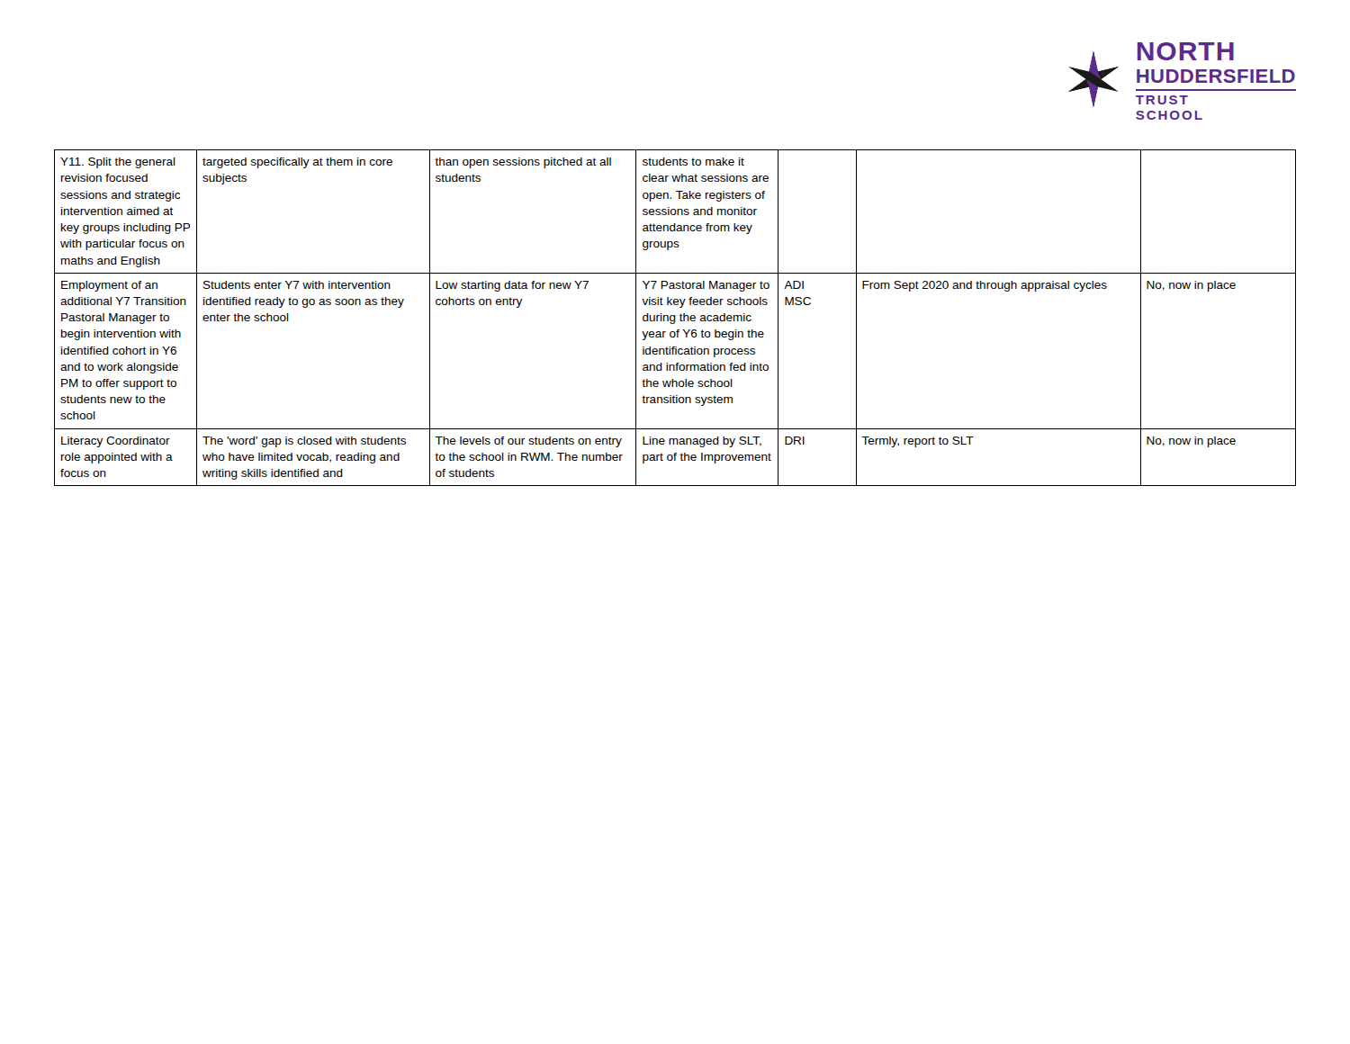NORTH
HUDDERSFIELD
TRUST
SCHOOL
| Y11. Split the general revision focused sessions and strategic intervention aimed at key groups including PP with particular focus on maths and English | targeted specifically at them in core subjects | than open sessions pitched at all students | students to make it clear what sessions are open. Take registers of sessions and monitor attendance from key groups | | | |
| Employment of an additional Y7 Transition Pastoral Manager to begin intervention with identified cohort in Y6 and to work alongside PM to offer support to students new to the school | Students enter Y7 with intervention identified ready to go as soon as they enter the school | Low starting data for new Y7 cohorts on entry | Y7 Pastoral Manager to visit key feeder schools during the academic year of Y6 to begin the identification process and information fed into the whole school transition system | ADI MSC | From Sept 2020 and through appraisal cycles | No, now in place |
| Literacy Coordinator role appointed with a focus on | The 'word' gap is closed with students who have limited vocab, reading and writing skills identified and | The levels of our students on entry to the school in RWM. The number of students | Line managed by SLT, part of the Improvement | DRI | Termly, report to SLT | No, now in place |